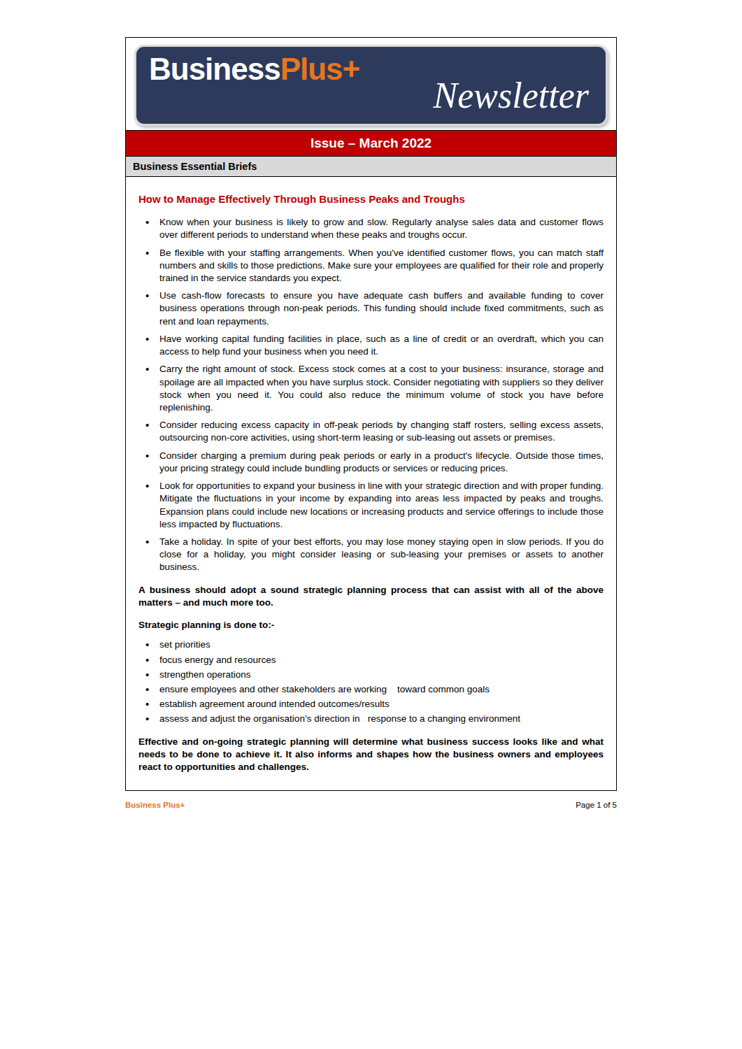BusinessPlus+
Newsletter
Issue – March 2022
Business Essential Briefs
How to Manage Effectively Through Business Peaks and Troughs
Know when your business is likely to grow and slow. Regularly analyse sales data and customer flows over different periods to understand when these peaks and troughs occur.
Be flexible with your staffing arrangements. When you've identified customer flows, you can match staff numbers and skills to those predictions. Make sure your employees are qualified for their role and properly trained in the service standards you expect.
Use cash-flow forecasts to ensure you have adequate cash buffers and available funding to cover business operations through non-peak periods. This funding should include fixed commitments, such as rent and loan repayments.
Have working capital funding facilities in place, such as a line of credit or an overdraft, which you can access to help fund your business when you need it.
Carry the right amount of stock. Excess stock comes at a cost to your business: insurance, storage and spoilage are all impacted when you have surplus stock. Consider negotiating with suppliers so they deliver stock when you need it. You could also reduce the minimum volume of stock you have before replenishing.
Consider reducing excess capacity in off-peak periods by changing staff rosters, selling excess assets, outsourcing non-core activities, using short-term leasing or sub-leasing out assets or premises.
Consider charging a premium during peak periods or early in a product's lifecycle. Outside those times, your pricing strategy could include bundling products or services or reducing prices.
Look for opportunities to expand your business in line with your strategic direction and with proper funding. Mitigate the fluctuations in your income by expanding into areas less impacted by peaks and troughs. Expansion plans could include new locations or increasing products and service offerings to include those less impacted by fluctuations.
Take a holiday. In spite of your best efforts, you may lose money staying open in slow periods. If you do close for a holiday, you might consider leasing or sub-leasing your premises or assets to another business.
A business should adopt a sound strategic planning process that can assist with all of the above matters – and much more too.
Strategic planning is done to:-
set priorities
focus energy and resources
strengthen operations
ensure employees and other stakeholders are working toward common goals
establish agreement around intended outcomes/results
assess and adjust the organisation’s direction in response to a changing environment
Effective and on-going strategic planning will determine what business success looks like and what needs to be done to achieve it. It also informs and shapes how the business owners and employees react to opportunities and challenges.
Business Plus+
Page 1 of 5